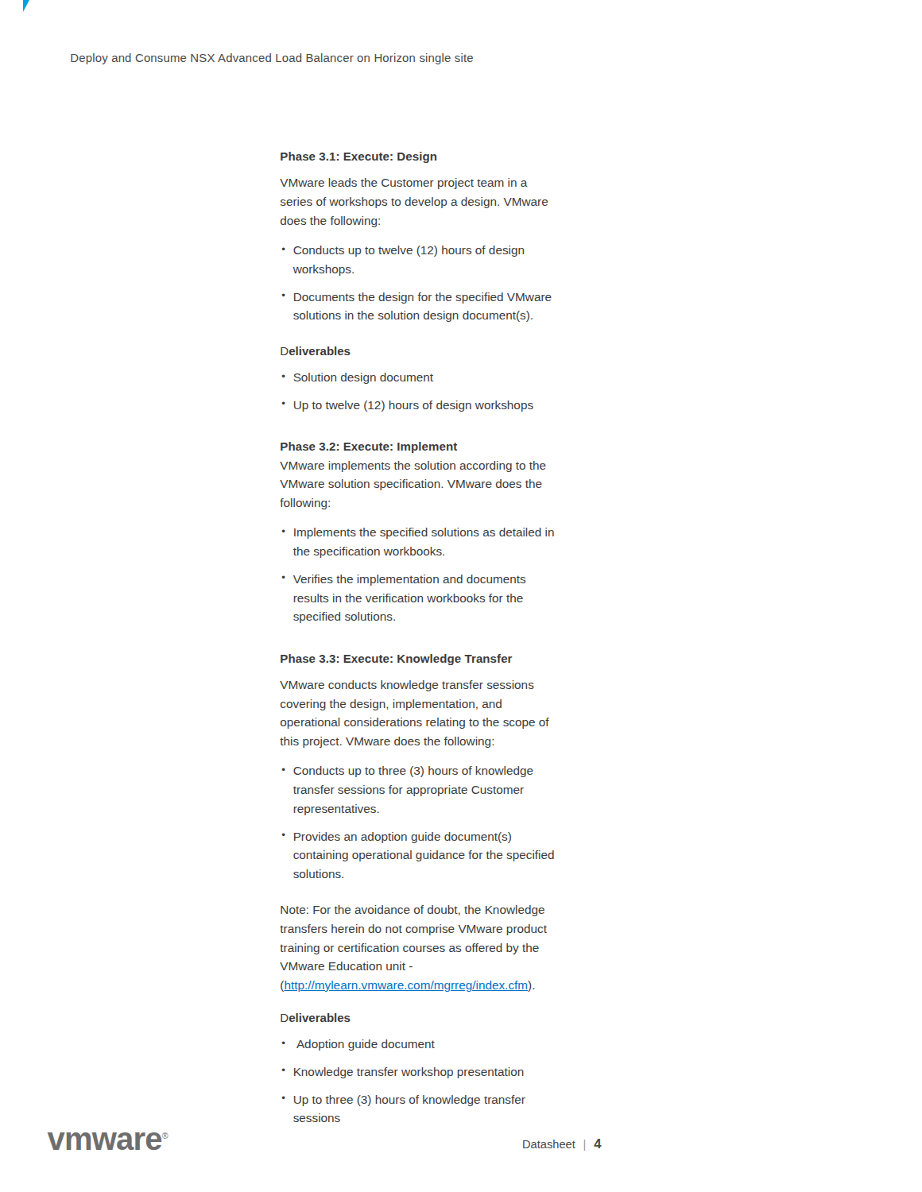Deploy and Consume NSX Advanced Load Balancer on Horizon single site
Phase 3.1: Execute: Design
VMware leads the Customer project team in a series of workshops to develop a design. VMware does the following:
Conducts up to twelve (12) hours of design workshops.
Documents the design for the specified VMware solutions in the solution design document(s).
Deliverables
Solution design document
Up to twelve (12) hours of design workshops
Phase 3.2: Execute: Implement
VMware implements the solution according to the VMware solution specification. VMware does the following:
Implements the specified solutions as detailed in the specification workbooks.
Verifies the implementation and documents results in the verification workbooks for the specified solutions.
Phase 3.3: Execute: Knowledge Transfer
VMware conducts knowledge transfer sessions covering the design, implementation, and operational considerations relating to the scope of this project. VMware does the following:
Conducts up to three (3) hours of knowledge transfer sessions for appropriate Customer representatives.
Provides an adoption guide document(s) containing operational guidance for the specified solutions.
Note: For the avoidance of doubt, the Knowledge transfers herein do not comprise VMware product training or certification courses as offered by the VMware Education unit - (http://mylearn.vmware.com/mgrreg/index.cfm).
Deliverables
Adoption guide document
Knowledge transfer workshop presentation
Up to three (3) hours of knowledge transfer sessions
vmware®
Datasheet | 4